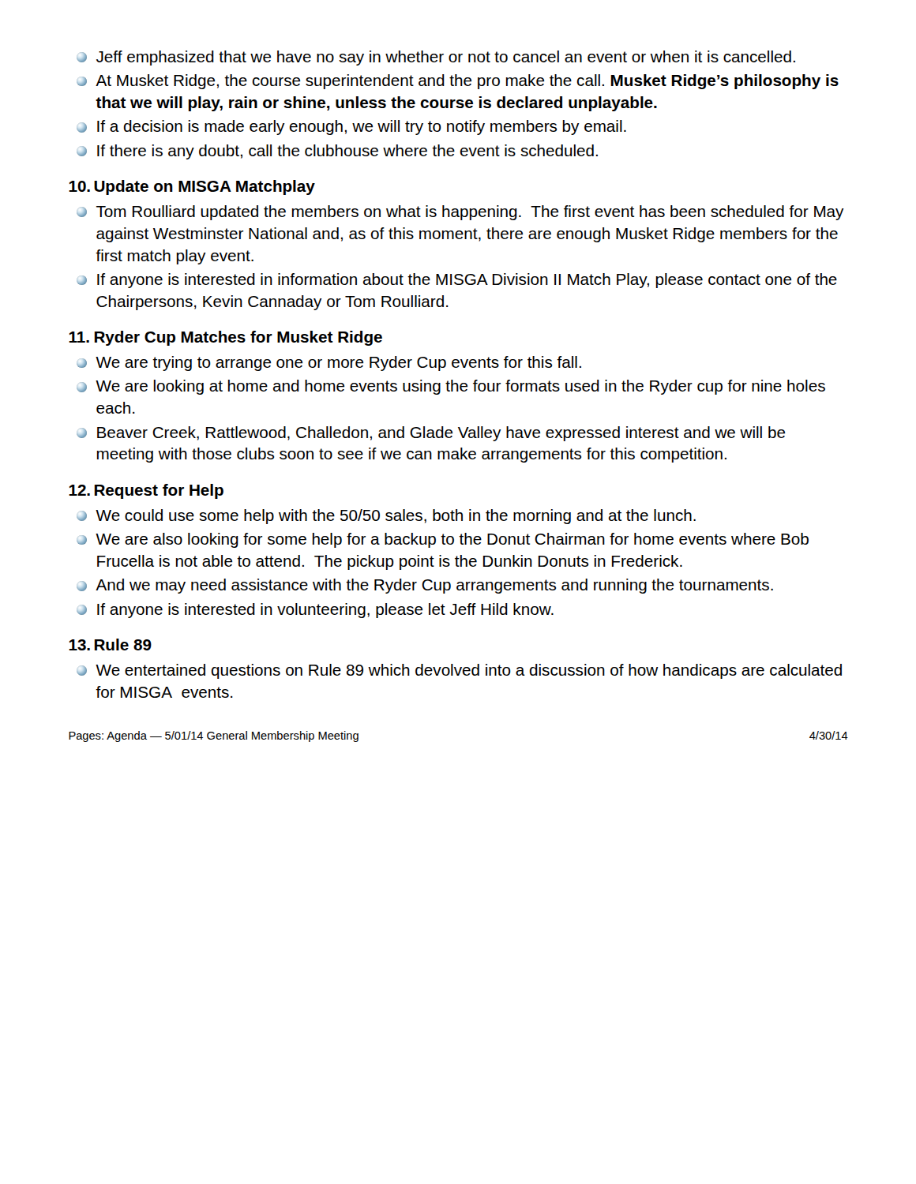Jeff emphasized that we have no say in whether or not to cancel an event or when it is cancelled.
At Musket Ridge, the course superintendent and the pro make the call. Musket Ridge’s philosophy is that we will play, rain or shine, unless the course is declared unplayable.
If a decision is made early enough, we will try to notify members by email.
If there is any doubt, call the clubhouse where the event is scheduled.
10. Update on MISGA Matchplay
Tom Roulliard updated the members on what is happening. The first event has been scheduled for May against Westminster National and, as of this moment, there are enough Musket Ridge members for the first match play event.
If anyone is interested in information about the MISGA Division II Match Play, please contact one of the Chairpersons, Kevin Cannaday or Tom Roulliard.
11. Ryder Cup Matches for Musket Ridge
We are trying to arrange one or more Ryder Cup events for this fall.
We are looking at home and home events using the four formats used in the Ryder cup for nine holes each.
Beaver Creek, Rattlewood, Challedon, and Glade Valley have expressed interest and we will be meeting with those clubs soon to see if we can make arrangements for this competition.
12. Request for Help
We could use some help with the 50/50 sales, both in the morning and at the lunch.
We are also looking for some help for a backup to the Donut Chairman for home events where Bob Frucella is not able to attend. The pickup point is the Dunkin Donuts in Frederick.
And we may need assistance with the Ryder Cup arrangements and running the tournaments.
If anyone is interested in volunteering, please let Jeff Hild know.
13. Rule 89
We entertained questions on Rule 89 which devolved into a discussion of how handicaps are calculated for MISGA events.
Pages: Agenda — 5/01/14 General Membership Meeting
4/30/14